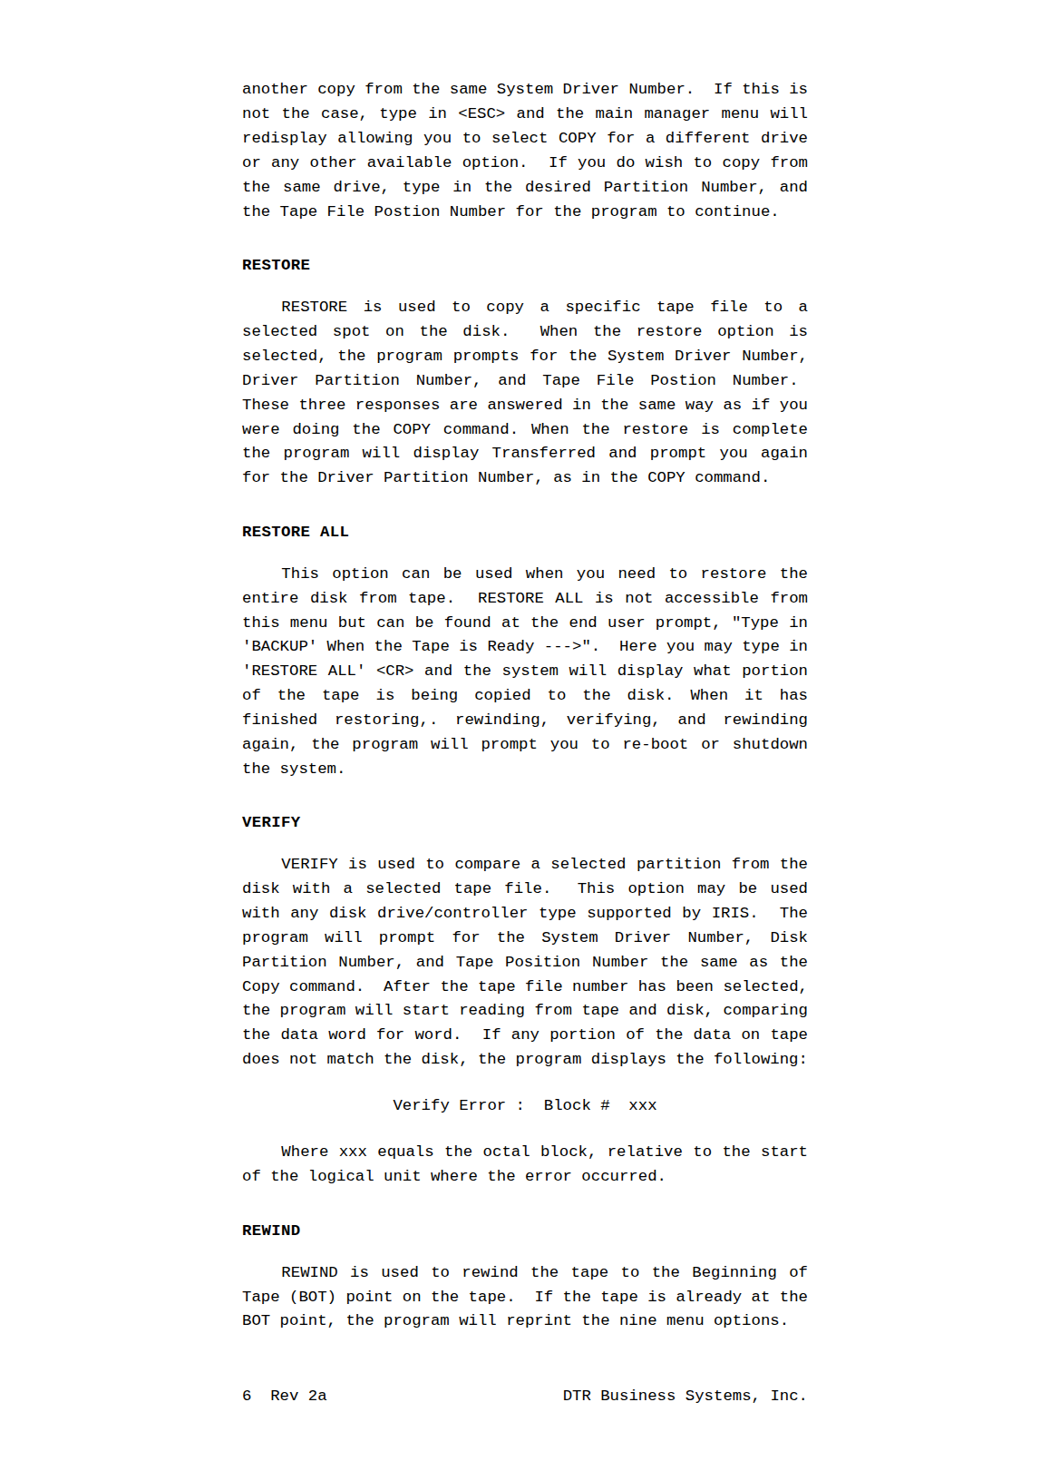another copy from the same System Driver Number. If this is not the case, type in <ESC> and the main manager menu will redisplay allowing you to select COPY for a different drive or any other available option. If you do wish to copy from the same drive, type in the desired Partition Number, and the Tape File Postion Number for the program to continue.
RESTORE
RESTORE is used to copy a specific tape file to a selected spot on the disk. When the restore option is selected, the program prompts for the System Driver Number, Driver Partition Number, and Tape File Postion Number. These three responses are answered in the same way as if you were doing the COPY command. When the restore is complete the program will display Transferred and prompt you again for the Driver Partition Number, as in the COPY command.
RESTORE ALL
This option can be used when you need to restore the entire disk from tape. RESTORE ALL is not accessible from this menu but can be found at the end user prompt, "Type in 'BACKUP' When the Tape is Ready --->". Here you may type in 'RESTORE ALL' <CR> and the system will display what portion of the tape is being copied to the disk. When it has finished restoring,. rewinding, verifying, and rewinding again, the program will prompt you to re-boot or shutdown the system.
VERIFY
VERIFY is used to compare a selected partition from the disk with a selected tape file. This option may be used with any disk drive/controller type supported by IRIS. The program will prompt for the System Driver Number, Disk Partition Number, and Tape Position Number the same as the Copy command. After the tape file number has been selected, the program will start reading from tape and disk, comparing the data word for word. If any portion of the data on tape does not match the disk, the program displays the following:
Verify Error : Block # xxx
Where xxx equals the octal block, relative to the start of the logical unit where the error occurred.
REWIND
REWIND is used to rewind the tape to the Beginning of Tape (BOT) point on the tape. If the tape is already at the BOT point, the program will reprint the nine menu options.
6 Rev 2a
DTR Business Systems, Inc.